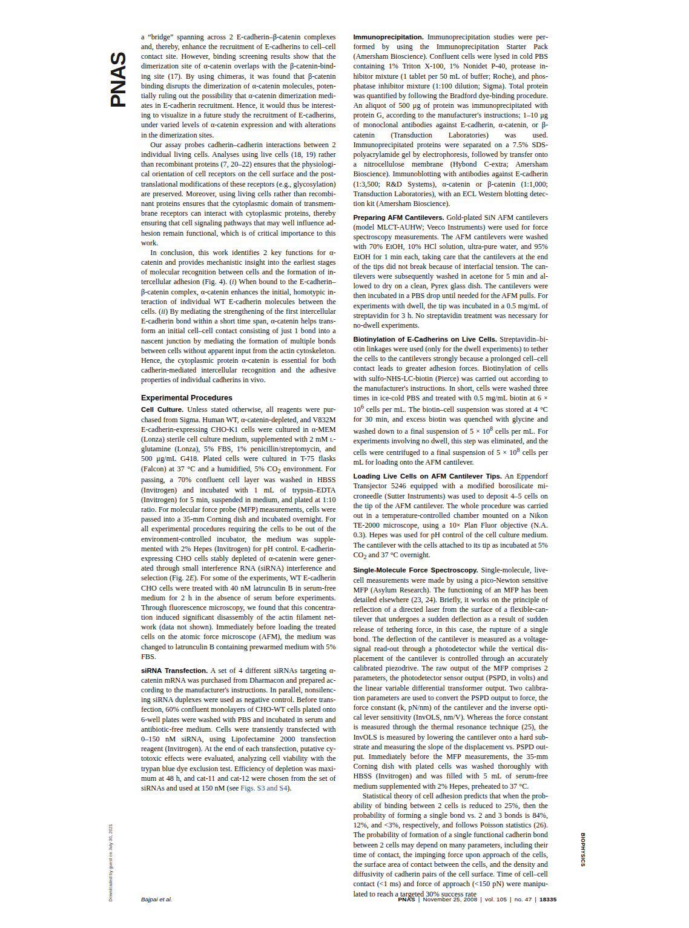PNAS
Downloaded by guest on July 30, 2021
BIOPHYSICS
a “bridge” spanning across 2 E-cadherin–β-catenin complexes and, thereby, enhance the recruitment of E-cadherins to cell–cell contact site. However, binding screening results show that the dimerization site of α-catenin overlaps with the β-catenin-binding site (17). By using chimeras, it was found that β-catenin binding disrupts the dimerization of α-catenin molecules, potentially ruling out the possibility that α-catenin dimerization mediates in E-cadherin recruitment. Hence, it would thus be interesting to visualize in a future study the recruitment of E-cadherins, under varied levels of α-catenin expression and with alterations in the dimerization sites.
Our assay probes cadherin–cadherin interactions between 2 individual living cells. Analyses using live cells (18, 19) rather than recombinant proteins (7, 20–22) ensures that the physiological orientation of cell receptors on the cell surface and the posttranslational modifications of these receptors (e.g., glycosylation) are preserved. Moreover, using living cells rather than recombinant proteins ensures that the cytoplasmic domain of transmembrane receptors can interact with cytoplasmic proteins, thereby ensuring that cell signaling pathways that may well influence adhesion remain functional, which is of critical importance to this work.
In conclusion, this work identifies 2 key functions for α-catenin and provides mechanistic insight into the earliest stages of molecular recognition between cells and the formation of intercellular adhesion (Fig. 4). (i) When bound to the E-cadherin–β-catenin complex, α-catenin enhances the initial, homotypic interaction of individual WT E-cadherin molecules between the cells. (ii) By mediating the strengthening of the first intercellular E-cadherin bond within a short time span, α-catenin helps transform an initial cell–cell contact consisting of just 1 bond into a nascent junction by mediating the formation of multiple bonds between cells without apparent input from the actin cytoskeleton. Hence, the cytoplasmic protein α-catenin is essential for both cadherin-mediated intercellular recognition and the adhesive properties of individual cadherins in vivo.
Experimental Procedures
Cell Culture. Unless stated otherwise, all reagents were purchased from Sigma. Human WT, α-catenin-depleted, and V832M E-cadherin-expressing CHO-K1 cells were cultured in α-MEM (Lonza) sterile cell culture medium, supplemented with 2 mM l-glutamine (Lonza), 5% FBS, 1% penicillin/streptomycin, and 500 μg/mL G418. Plated cells were cultured in T-75 flasks (Falcon) at 37 °C and a humidified, 5% CO2 environment. For passing, a 70% confluent cell layer was washed in HBSS (Invitrogen) and incubated with 1 mL of trypsin–EDTA (Invitrogen) for 5 min, suspended in medium, and plated at 1:10 ratio. For molecular force probe (MFP) measurements, cells were passed into a 35-mm Corning dish and incubated overnight. For all experimental procedures requiring the cells to be out of the environment-controlled incubator, the medium was supplemented with 2% Hepes (Invitrogen) for pH control. E-cadherin-expressing CHO cells stably depleted of α-catenin were generated through small interference RNA (siRNA) interference and selection (Fig. 2E). For some of the experiments, WT E-cadherin CHO cells were treated with 40 nM latrunculin B in serum-free medium for 2 h in the absence of serum before experiments. Through fluorescence microscopy, we found that this concentration induced significant disassembly of the actin filament network (data not shown). Immediately before loading the treated cells on the atomic force microscope (AFM), the medium was changed to latrunculin B containing prewarmed medium with 5% FBS.
siRNA Transfection. A set of 4 different siRNAs targeting α-catenin mRNA was purchased from Dharmacon and prepared according to the manufacturer's instructions. In parallel, nonsilencing siRNA duplexes were used as negative control. Before transfection, 60% confluent monolayers of CHO-WT cells plated onto 6-well plates were washed with PBS and incubated in serum and antibiotic-free medium. Cells were transiently transfected with 0–150 nM siRNA, using Lipofectamine 2000 transfection reagent (Invitrogen). At the end of each transfection, putative cytotoxic effects were evaluated, analyzing cell viability with the trypan blue dye exclusion test. Efficiency of depletion was maximum at 48 h, and cat-11 and cat-12 were chosen from the set of siRNAs and used at 150 nM (see Figs. S3 and S4).
Immunoprecipitation. Immunoprecipitation studies were performed by using the Immunoprecipitation Starter Pack (Amersham Bioscience). Confluent cells were lysed in cold PBS containing 1% Triton X-100, 1% Nonidet P-40, protease inhibitor mixture (1 tablet per 50 mL of buffer; Roche), and phosphatase inhibitor mixture (1:100 dilution; Sigma). Total protein was quantified by following the Bradford dye-binding procedure. An aliquot of 500 μg of protein was immunoprecipitated with protein G, according to the manufacturer's instructions; 1–10 μg of monoclonal antibodies against E-cadherin, α-catenin, or β-catenin (Transduction Laboratories) was used. Immunoprecipitated proteins were separated on a 7.5% SDS-polyacrylamide gel by electrophoresis, followed by transfer onto a nitrocellulose membrane (Hybond C-extra; Amersham Bioscience). Immunoblotting with antibodies against E-cadherin (1:3,500; R&D Systems), α-catenin or β-catenin (1:1,000; Transduction Laboratories), with an ECL Western blotting detection kit (Amersham Bioscience).
Preparing AFM Cantilevers. Gold-plated SiN AFM cantilevers (model MLCT-AUHW; Veeco Instruments) were used for force spectroscopy measurements. The AFM cantilevers were washed with 70% EtOH, 10% HCl solution, ultra-pure water, and 95% EtOH for 1 min each, taking care that the cantilevers at the end of the tips did not break because of interfacial tension. The cantilevers were subsequently washed in acetone for 5 min and allowed to dry on a clean, Pyrex glass dish. The cantilevers were then incubated in a PBS drop until needed for the AFM pulls. For experiments with dwell, the tip was incubated in a 0.5 mg/mL of streptavidin for 3 h. No streptavidin treatment was necessary for no-dwell experiments.
Biotinylation of E-Cadherins on Live Cells. Streptavidin–biotin linkages were used (only for the dwell experiments) to tether the cells to the cantilevers strongly because a prolonged cell–cell contact leads to greater adhesion forces. Biotinylation of cells with sulfo-NHS-LC-biotin (Pierce) was carried out according to the manufacturer's instructions. In short, cells were washed three times in ice-cold PBS and treated with 0.5 mg/mL biotin at 6 × 106 cells per mL. The biotin–cell suspension was stored at 4 °C for 30 min, and excess biotin was quenched with glycine and washed down to a final suspension of 5 × 108 cells per mL. For experiments involving no dwell, this step was eliminated, and the cells were centrifuged to a final suspension of 5 × 108 cells per mL for loading onto the AFM cantilever.
Loading Live Cells on AFM Cantilever Tips. An Eppendorf Transjector 5246 equipped with a modified borosilicate microneedle (Sutter Instruments) was used to deposit 4–5 cells on the tip of the AFM cantilever. The whole procedure was carried out in a temperature-controlled chamber mounted on a Nikon TE-2000 microscope, using a 10× Plan Fluor objective (N.A. 0.3). Hepes was used for pH control of the cell culture medium. The cantilever with the cells attached to its tip as incubated at 5% CO2 and 37 °C overnight.
Single-Molecule Force Spectroscopy. Single-molecule, live-cell measurements were made by using a pico-Newton sensitive MFP (Asylum Research). The functioning of an MFP has been detailed elsewhere (23, 24). Briefly, it works on the principle of reflection of a directed laser from the surface of a flexible-cantilever that undergoes a sudden deflection as a result of sudden release of tethering force, in this case, the rupture of a single bond. The deflection of the cantilever is measured as a voltage-signal read-out through a photodetector while the vertical displacement of the cantilever is controlled through an accurately calibrated piezodrive. The raw output of the MFP comprises 2 parameters, the photodetector sensor output (PSPD, in volts) and the linear variable differential transformer output. Two calibration parameters are used to convert the PSPD output to force, the force constant (k, pN/nm) of the cantilever and the inverse optical lever sensitivity (InvOLS, nm/V). Whereas the force constant is measured through the thermal resonance technique (25), the InvOLS is measured by lowering the cantilever onto a hard substrate and measuring the slope of the displacement vs. PSPD output. Immediately before the MFP measurements, the 35-mm Corning dish with plated cells was washed thoroughly with HBSS (Invitrogen) and was filled with 5 mL of serum-free medium supplemented with 2% Hepes, preheated to 37 °C.
Statistical theory of cell adhesion predicts that when the probability of binding between 2 cells is reduced to 25%, then the probability of forming a single bond vs. 2 and 3 bonds is 84%, 12%, and <3%, respectively, and follows Poisson statistics (26). The probability of formation of a single functional cadherin bond between 2 cells may depend on many parameters, including their time of contact, the impinging force upon approach of the cells, the surface area of contact between the cells, and the density and diffusivity of cadherin pairs of the cell surface. Time of cell–cell contact (<1 ms) and force of approach (<150 pN) were manipulated to reach a targeted 30% success rate
Bajpai et al.
PNAS | November 25, 2008 | vol. 105 | no. 47 | 18335